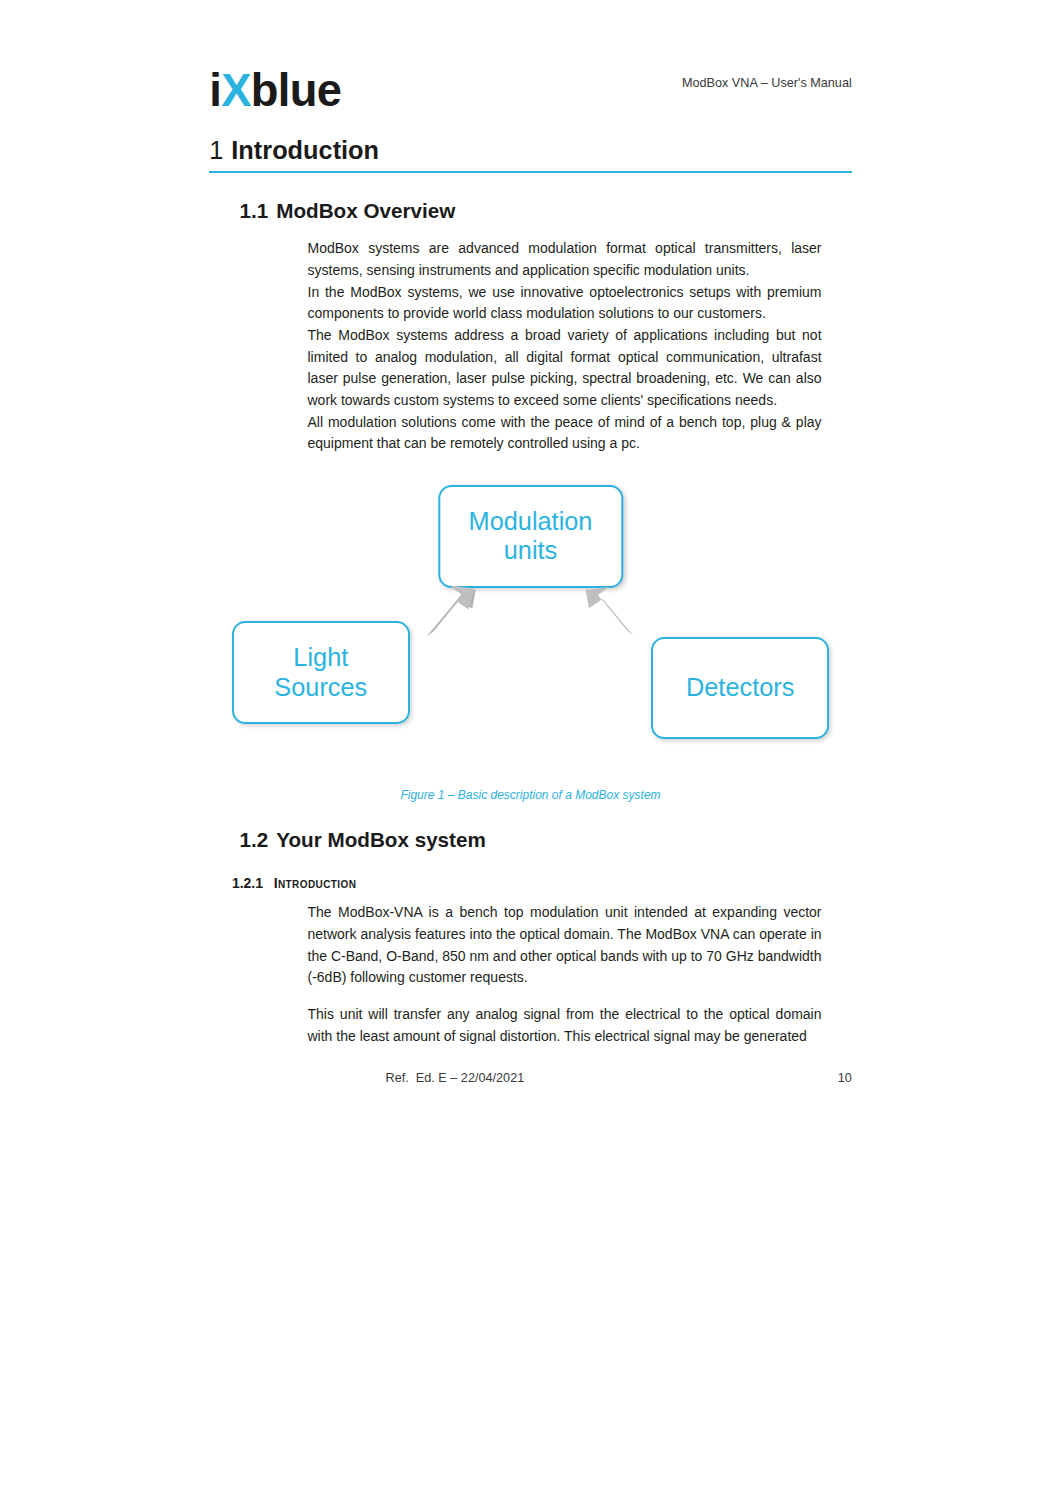iXblue
ModBox VNA – User's Manual
1 Introduction
1.1 ModBox Overview
ModBox systems are advanced modulation format optical transmitters, laser systems, sensing instruments and application specific modulation units.
In the ModBox systems, we use innovative optoelectronics setups with premium components to provide world class modulation solutions to our customers.
The ModBox systems address a broad variety of applications including but not limited to analog modulation, all digital format optical communication, ultrafast laser pulse generation, laser pulse picking, spectral broadening, etc. We can also work towards custom systems to exceed some clients' specifications needs.
All modulation solutions come with the peace of mind of a bench top, plug & play equipment that can be remotely controlled using a pc.
Modulation
units
Light
Sources
Detectors
Figure 1 – Basic description of a ModBox system
1.2 Your ModBox system
1.2.1 Introduction
The ModBox-VNA is a bench top modulation unit intended at expanding vector network analysis features into the optical domain. The ModBox VNA can operate in the C-Band, O-Band, 850 nm and other optical bands with up to 70 GHz bandwidth (-6dB) following customer requests.
This unit will transfer any analog signal from the electrical to the optical domain with the least amount of signal distortion. This electrical signal may be generated
Ref. Ed. E – 22/04/2021 10